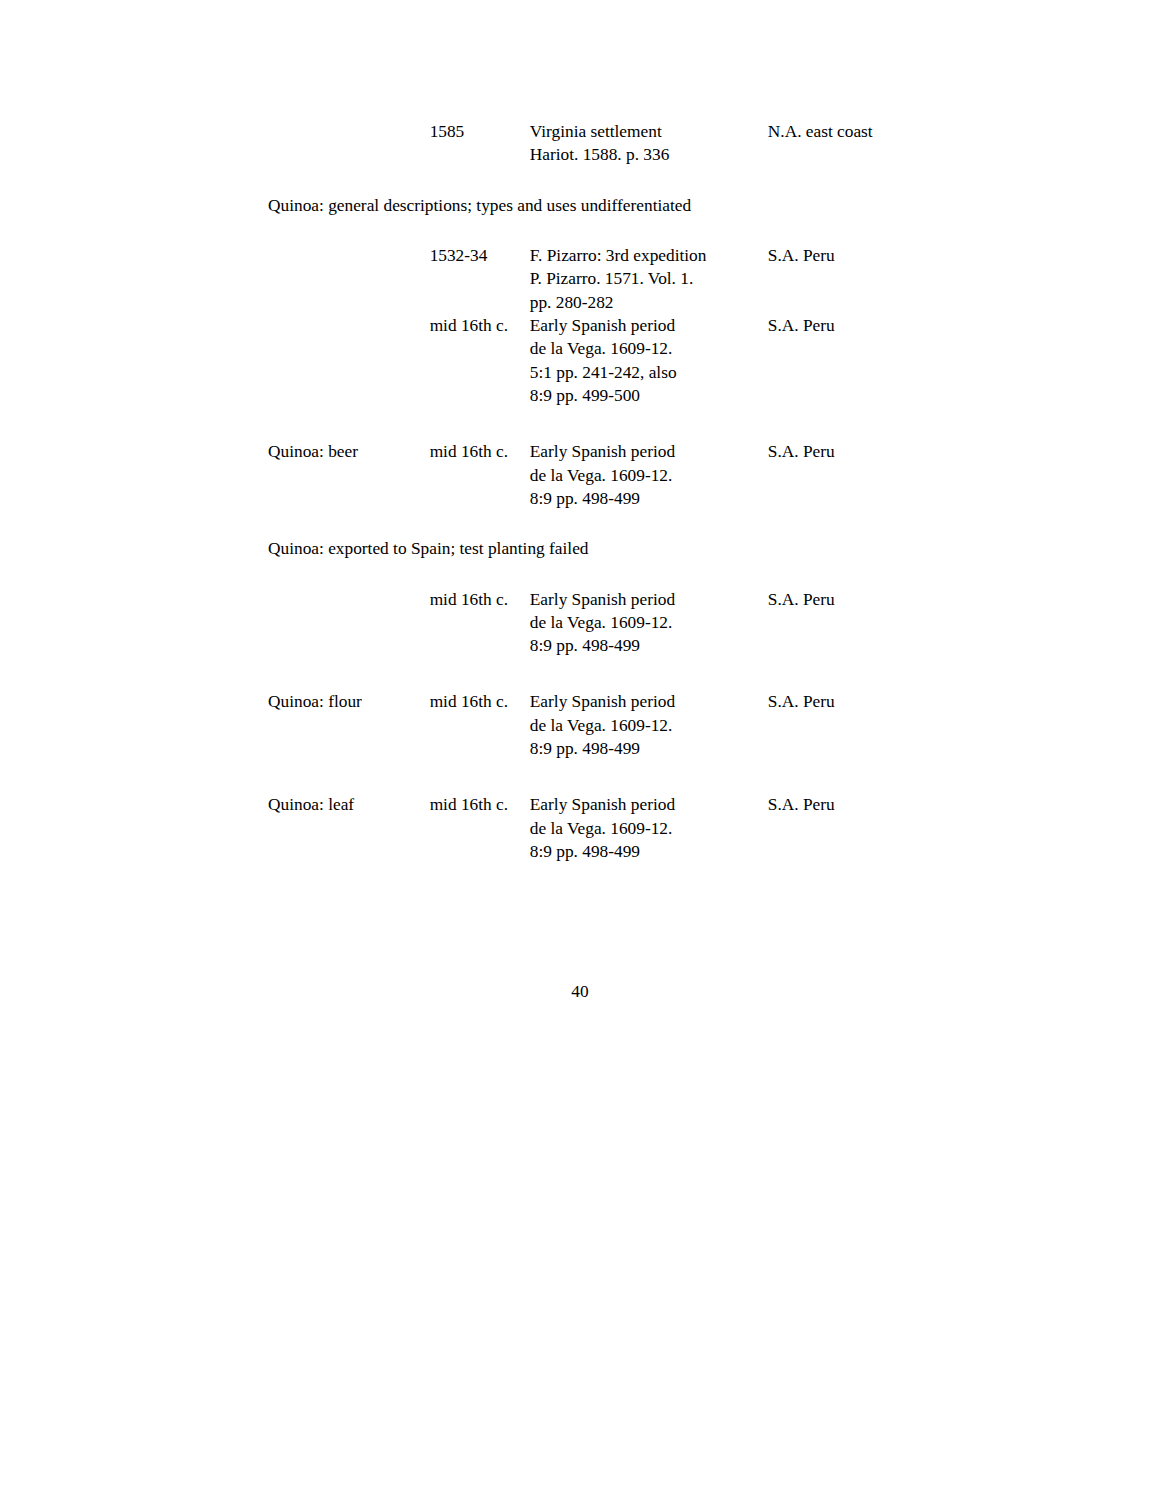| | 1585 | Virginia settlement Hariot. 1588. p. 336 | N.A. east coast |
| Quinoa: general descriptions; types and uses undifferentiated |
| | 1532-34 | F. Pizarro: 3rd expedition P. Pizarro. 1571. Vol. 1. pp. 280-282 | S.A. Peru |
| | mid 16th c. | Early Spanish period de la Vega. 1609-12. 5:1 pp. 241-242, also 8:9 pp. 499-500 | S.A. Peru |
| Quinoa: beer | mid 16th c. | Early Spanish period de la Vega. 1609-12. 8:9 pp. 498-499 | S.A. Peru |
| Quinoa: exported to Spain; test planting failed |
| | mid 16th c. | Early Spanish period de la Vega. 1609-12. 8:9 pp. 498-499 | S.A. Peru |
| Quinoa: flour | mid 16th c. | Early Spanish period de la Vega. 1609-12. 8:9 pp. 498-499 | S.A. Peru |
| Quinoa: leaf | mid 16th c. | Early Spanish period de la Vega. 1609-12. 8:9 pp. 498-499 | S.A. Peru |
40